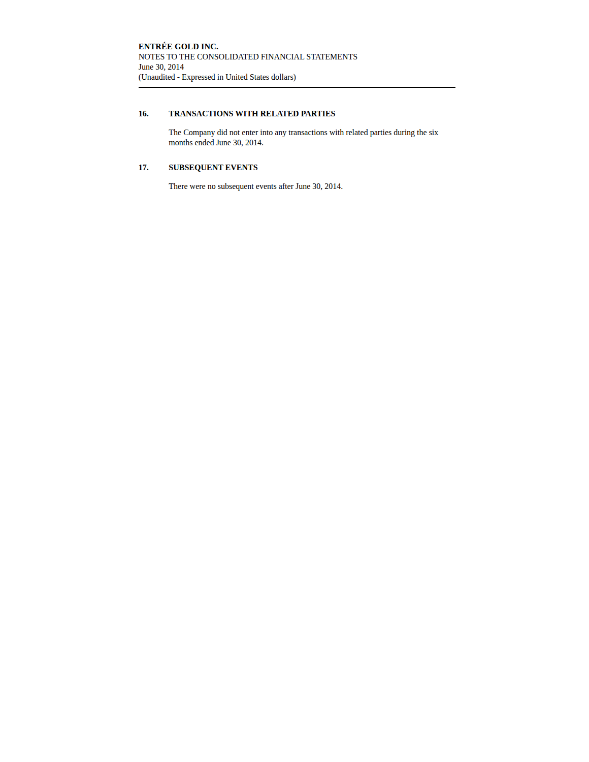ENTRÉE GOLD INC.
NOTES TO THE CONSOLIDATED FINANCIAL STATEMENTS
June 30, 2014
(Unaudited - Expressed in United States dollars)
16. TRANSACTIONS WITH RELATED PARTIES
The Company did not enter into any transactions with related parties during the six months ended June 30, 2014.
17. SUBSEQUENT EVENTS
There were no subsequent events after June 30, 2014.